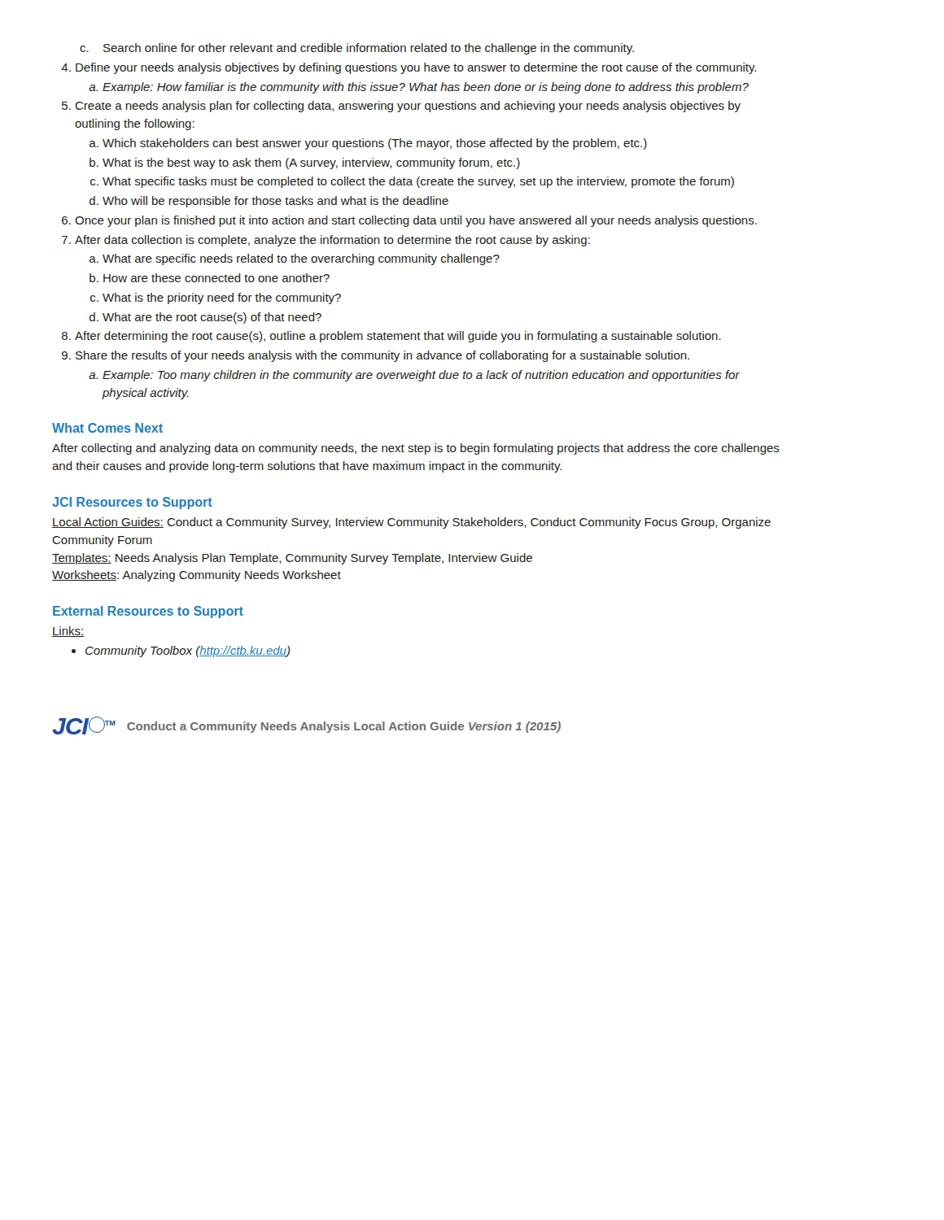c. Search online for other relevant and credible information related to the challenge in the community.
Define your needs analysis objectives by defining questions you have to answer to determine the root cause of the community.
Example: How familiar is the community with this issue? What has been done or is being done to address this problem?
Create a needs analysis plan for collecting data, answering your questions and achieving your needs analysis objectives by outlining the following:
Which stakeholders can best answer your questions (The mayor, those affected by the problem, etc.)
What is the best way to ask them (A survey, interview, community forum, etc.)
What specific tasks must be completed to collect the data (create the survey, set up the interview, promote the forum)
Who will be responsible for those tasks and what is the deadline
Once your plan is finished put it into action and start collecting data until you have answered all your needs analysis questions.
After data collection is complete, analyze the information to determine the root cause by asking:
What are specific needs related to the overarching community challenge?
How are these connected to one another?
What is the priority need for the community?
What are the root cause(s) of that need?
After determining the root cause(s), outline a problem statement that will guide you in formulating a sustainable solution.
Share the results of your needs analysis with the community in advance of collaborating for a sustainable solution.
Example: Too many children in the community are overweight due to a lack of nutrition education and opportunities for physical activity.
What Comes Next
After collecting and analyzing data on community needs, the next step is to begin formulating projects that address the core challenges and their causes and provide long-term solutions that have maximum impact in the community.
JCI Resources to Support
Local Action Guides: Conduct a Community Survey, Interview Community Stakeholders, Conduct Community Focus Group, Organize Community Forum
Templates: Needs Analysis Plan Template, Community Survey Template, Interview Guide
Worksheets: Analyzing Community Needs Worksheet
External Resources to Support
Links:
Community Toolbox (http://ctb.ku.edu)
JCI TM Conduct a Community Needs Analysis Local Action Guide Version 1 (2015)